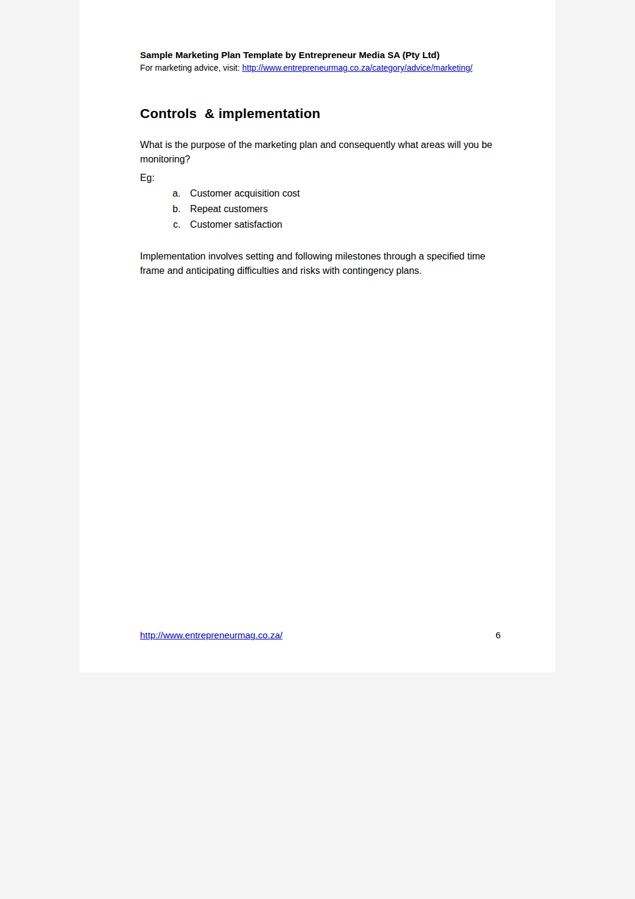Sample Marketing Plan Template by Entrepreneur Media SA (Pty Ltd)
For marketing advice, visit: http://www.entrepreneurmag.co.za/category/advice/marketing/
Controls & implementation
What is the purpose of the marketing plan and consequently what areas will you be monitoring?
Eg:
Customer acquisition cost
Repeat customers
Customer satisfaction
Implementation involves setting and following milestones through a specified time frame and anticipating difficulties and risks with contingency plans.
http://www.entrepreneurmag.co.za/ 6